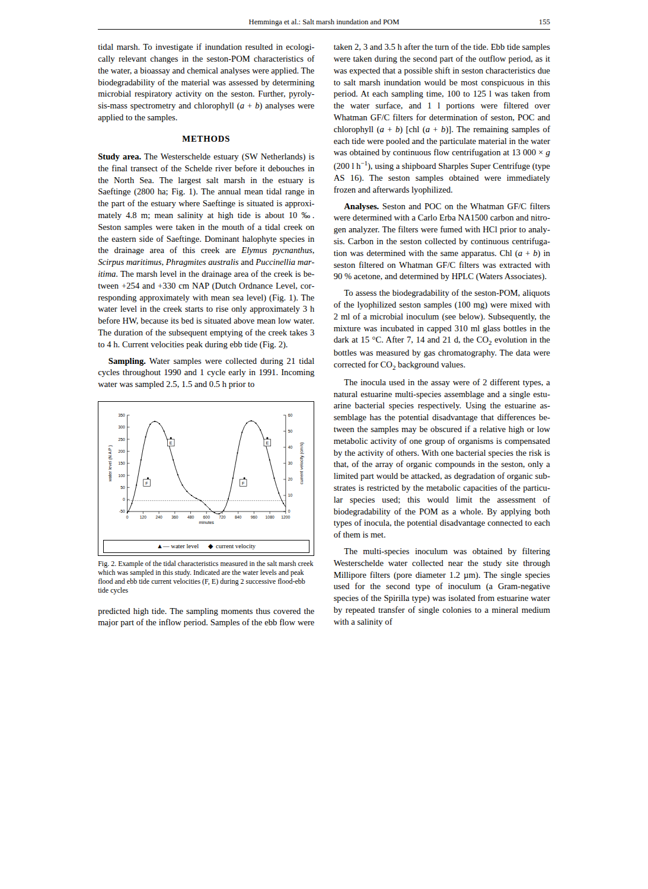Hemminga et al.: Salt marsh inundation and POM
155
tidal marsh. To investigate if inundation resulted in ecologically relevant changes in the seston-POM characteristics of the water, a bioassay and chemical analyses were applied. The biodegradability of the material was assessed by determining microbial respiratory activity on the seston. Further, pyrolysis-mass spectrometry and chlorophyll (a + b) analyses were applied to the samples.
Methods
Study area. The Westerschelde estuary (SW Netherlands) is the final transect of the Schelde river before it debouches in the North Sea. The largest salt marsh in the estuary is Saeftinge (2800 ha; Fig. 1). The annual mean tidal range in the part of the estuary where Saeftinge is situated is approximately 4.8 m; mean salinity at high tide is about 10 ‰. Seston samples were taken in the mouth of a tidal creek on the eastern side of Saeftinge. Dominant halophyte species in the drainage area of this creek are Elymus pycnanthus, Scirpus maritimus, Phragmites australis and Puccinellia maritima. The marsh level in the drainage area of the creek is between +254 and +330 cm NAP (Dutch Ordnance Level, corresponding approximately with mean sea level) (Fig. 1). The water level in the creek starts to rise only approximately 3 h before HW, because its bed is situated above mean low water. The duration of the subsequent emptying of the creek takes 3 to 4 h. Current velocities peak during ebb tide (Fig. 2).
Sampling. Water samples were collected during 21 tidal cycles throughout 1990 and 1 cycle early in 1991. Incoming water was sampled 2.5, 1.5 and 0.5 h prior to
350 300 250 200 150 100 50 0 -50 60 50 40 30 20 10 0 water level (N A P ) current velocity (cm/s) 0 120 240 360 480 600 720 840 960 1080 1200 minutes F E F E
▲— water level ◆ current velocity
Fig. 2. Example of the tidal characteristics measured in the salt marsh creek which was sampled in this study. Indicated are the water levels and peak flood and ebb tide current velocities (F, E) during 2 successive flood-ebb tide cycles
predicted high tide. The sampling moments thus covered the major part of the inflow period. Samples of the ebb flow were taken 2, 3 and 3.5 h after the turn of the tide. Ebb tide samples were taken during the second part of the outflow period, as it was expected that a possible shift in seston characteristics due to salt marsh inundation would be most conspicuous in this period. At each sampling time, 100 to 125 l was taken from the water surface, and 1 l portions were filtered over Whatman GF/C filters for determination of seston, POC and chlorophyll (a + b) [chl (a + b)]. The remaining samples of each tide were pooled and the particulate material in the water was obtained by continuous flow centrifugation at 13 000 × g (200 l h−1), using a shipboard Sharples Super Centrifuge (type AS 16). The seston samples obtained were immediately frozen and afterwards lyophilized.
Analyses. Seston and POC on the Whatman GF/C filters were determined with a Carlo Erba NA1500 carbon and nitrogen analyzer. The filters were fumed with HCl prior to analysis. Carbon in the seston collected by continuous centrifugation was determined with the same apparatus. Chl (a + b) in seston filtered on Whatman GF/C filters was extracted with 90 % acetone, and determined by HPLC (Waters Associates).
To assess the biodegradability of the seston-POM, aliquots of the lyophilized seston samples (100 mg) were mixed with 2 ml of a microbial inoculum (see below). Subsequently, the mixture was incubated in capped 310 ml glass bottles in the dark at 15 °C. After 7, 14 and 21 d, the CO2 evolution in the bottles was measured by gas chromatography. The data were corrected for CO2 background values.
The inocula used in the assay were of 2 different types, a natural estuarine multi-species assemblage and a single estuarine bacterial species respectively. Using the estuarine assemblage has the potential disadvantage that differences between the samples may be obscured if a relative high or low metabolic activity of one group of organisms is compensated by the activity of others. With one bacterial species the risk is that, of the array of organic compounds in the seston, only a limited part would be attacked, as degradation of organic substrates is restricted by the metabolic capacities of the particular species used; this would limit the assessment of biodegradability of the POM as a whole. By applying both types of inocula, the potential disadvantage connected to each of them is met.
The multi-species inoculum was obtained by filtering Westerschelde water collected near the study site through Millipore filters (pore diameter 1.2 µm). The single species used for the second type of inoculum (a Gram-negative species of the Spirilla type) was isolated from estuarine water by repeated transfer of single colonies to a mineral medium with a salinity of